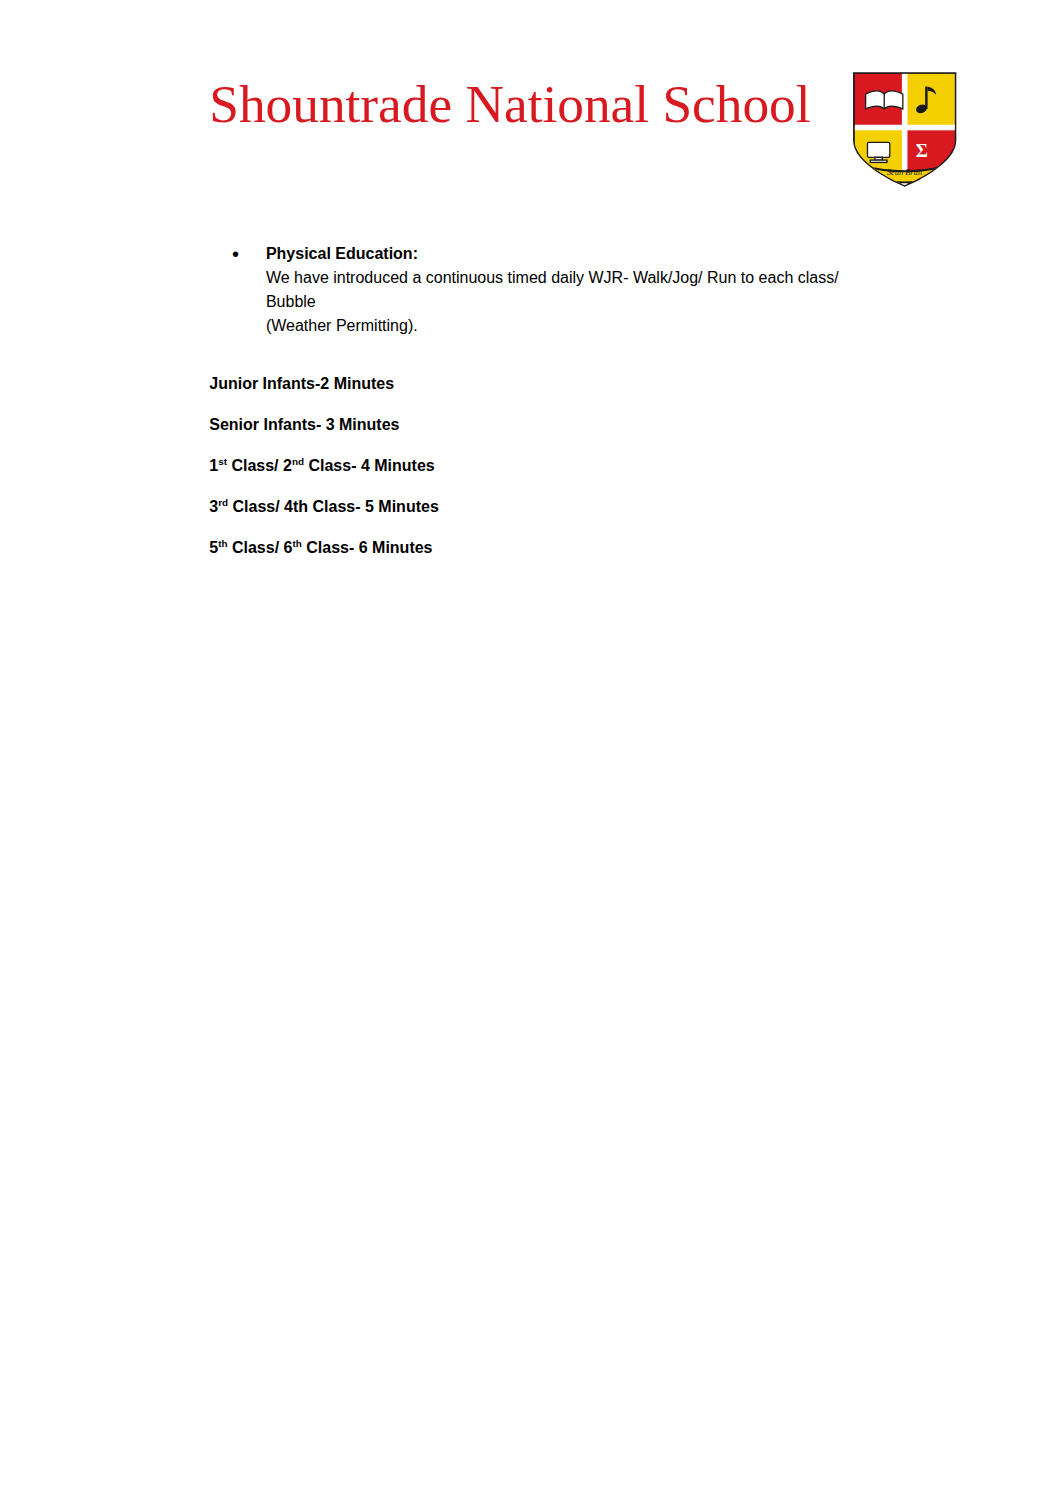Shountrade National School
Shountrade National School crest Σ Seun Bruil
Physical Education:
We have introduced a continuous timed daily WJR- Walk/Jog/ Run to each class/ Bubble
(Weather Permitting).
Junior Infants-2 Minutes
Senior Infants- 3 Minutes
1st Class/ 2nd Class- 4 Minutes
3rd Class/ 4th Class- 5 Minutes
5th Class/ 6th Class- 6 Minutes